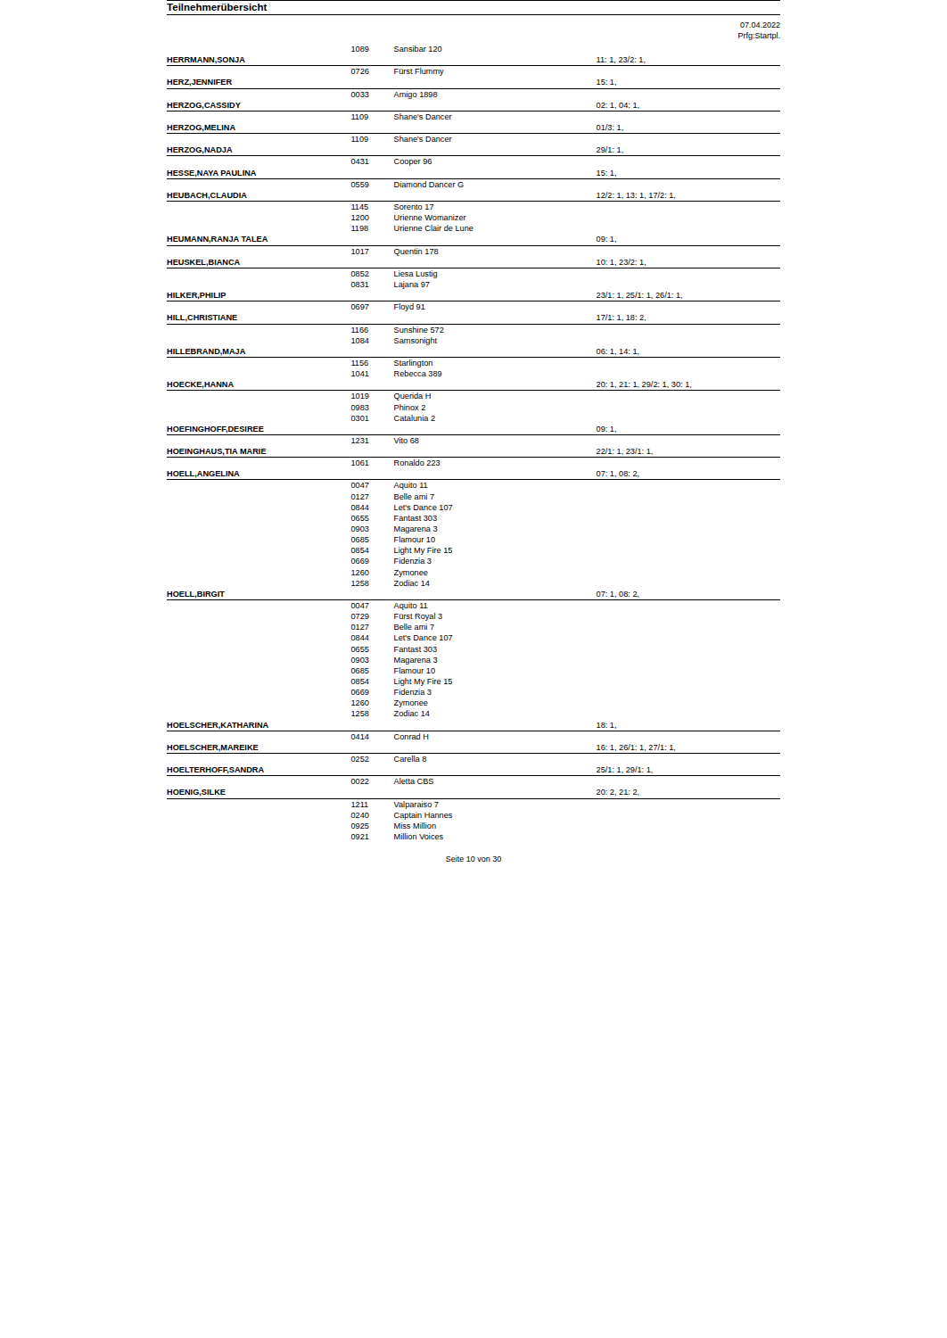Teilnehmerübersicht
07.04.2022
Prfg:Startpl.
| | 1089 | Sansibar 120 | |
| HERRMANN,SONJA | | | 11: 1, 23/2: 1, |
| | 0726 | Fürst Flummy | |
| HERZ,JENNIFER | | | 15: 1, |
| | 0033 | Amigo 1898 | |
| HERZOG,CASSIDY | | | 02: 1, 04: 1, |
| | 1109 | Shane's Dancer | |
| HERZOG,MELINA | | | 01/3: 1, |
| | 1109 | Shane's Dancer | |
| HERZOG,NADJA | | | 29/1: 1, |
| | 0431 | Cooper 96 | |
| HESSE,NAYA PAULINA | | | 15: 1, |
| | 0559 | Diamond Dancer G | |
| HEUBACH,CLAUDIA | | | 12/2: 1, 13: 1, 17/2: 1, |
| | 1145 | Sorento 17 | |
| | 1200 | Urienne Womanizer | |
| | 1198 | Urienne Clair de Lune | |
| HEUMANN,RANJA TALEA | | | 09: 1, |
| | 1017 | Quentin 178 | |
| HEUSKEL,BIANCA | | | 10: 1, 23/2: 1, |
| | 0852 | Liesa Lustig | |
| | 0831 | Lajana 97 | |
| HILKER,PHILIP | | | 23/1: 1, 25/1: 1, 26/1: 1, |
| | 0697 | Floyd 91 | |
| HILL,CHRISTIANE | | | 17/1: 1, 18: 2, |
| | 1166 | Sunshine 572 | |
| | 1084 | Samsonight | |
| HILLEBRAND,MAJA | | | 06: 1, 14: 1, |
| | 1156 | Starlington | |
| | 1041 | Rebecca 389 | |
| HOECKE,HANNA | | | 20: 1, 21: 1, 29/2: 1, 30: 1, |
| | 1019 | Querida H | |
| | 0983 | Phinox 2 | |
| | 0301 | Catalunia 2 | |
| HOEFINGHOFF,DESIREE | | | 09: 1, |
| | 1231 | Vito 68 | |
| HOEINGHAUS,TIA MARIE | | | 22/1: 1, 23/1: 1, |
| | 1061 | Ronaldo 223 | |
| HOELL,ANGELINA | | | 07: 1, 08: 2, |
| | 0047 | Aquito 11 | |
| | 0127 | Belle ami 7 | |
| | 0844 | Let's Dance 107 | |
| | 0655 | Fantast 303 | |
| | 0903 | Magarena 3 | |
| | 0685 | Flamour 10 | |
| | 0854 | Light My Fire 15 | |
| | 0669 | Fidenzia 3 | |
| | 1260 | Zymonee | |
| | 1258 | Zodiac 14 | |
| HOELL,BIRGIT | | | 07: 1, 08: 2, |
| | 0047 | Aquito 11 | |
| | 0729 | Fürst Royal 3 | |
| | 0127 | Belle ami 7 | |
| | 0844 | Let's Dance 107 | |
| | 0655 | Fantast 303 | |
| | 0903 | Magarena 3 | |
| | 0685 | Flamour 10 | |
| | 0854 | Light My Fire 15 | |
| | 0669 | Fidenzia 3 | |
| | 1260 | Zymonee | |
| | 1258 | Zodiac 14 | |
| HOELSCHER,KATHARINA | | | 18: 1, |
| | 0414 | Conrad H | |
| HOELSCHER,MAREIKE | | | 16: 1, 26/1: 1, 27/1: 1, |
| | 0252 | Carella 8 | |
| HOELTERHOFF,SANDRA | | | 25/1: 1, 29/1: 1, |
| | 0022 | Aletta CBS | |
| HOENIG,SILKE | | | 20: 2, 21: 2, |
| | 1211 | Valparaiso 7 | |
| | 0240 | Captain Hannes | |
| | 0925 | Miss Million | |
| | 0921 | Million Voices | |
Seite 10 von 30